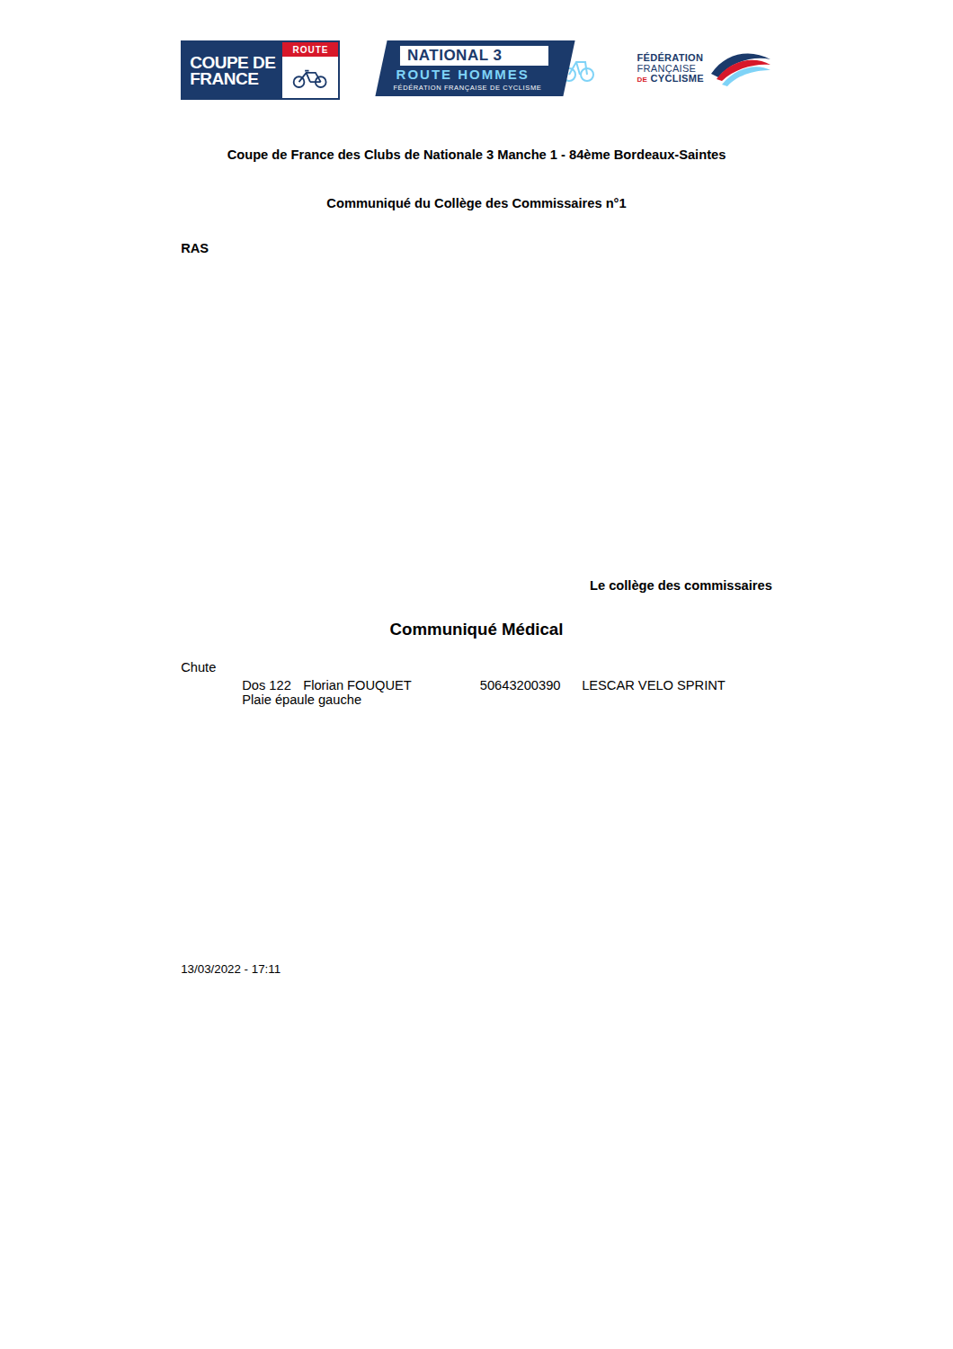COUPE DE FRANCE
ROUTE
NATIONAL 3
ROUTE HOMMES
FÉDÉRATION FRANÇAISE DE CYCLISME
FÉDÉRATION
FRANÇAISE
DE CYCLISME
Coupe de France des Clubs de Nationale 3 Manche 1 - 84ème Bordeaux-Saintes
Communiqué du Collège des Commissaires n°1
RAS
Le collège des commissaires
Communiqué Médical
Chute
Dos 122
Florian FOUQUET
50643200390
LESCAR VELO SPRINT
Plaie épaule gauche
13/03/2022 - 17:11